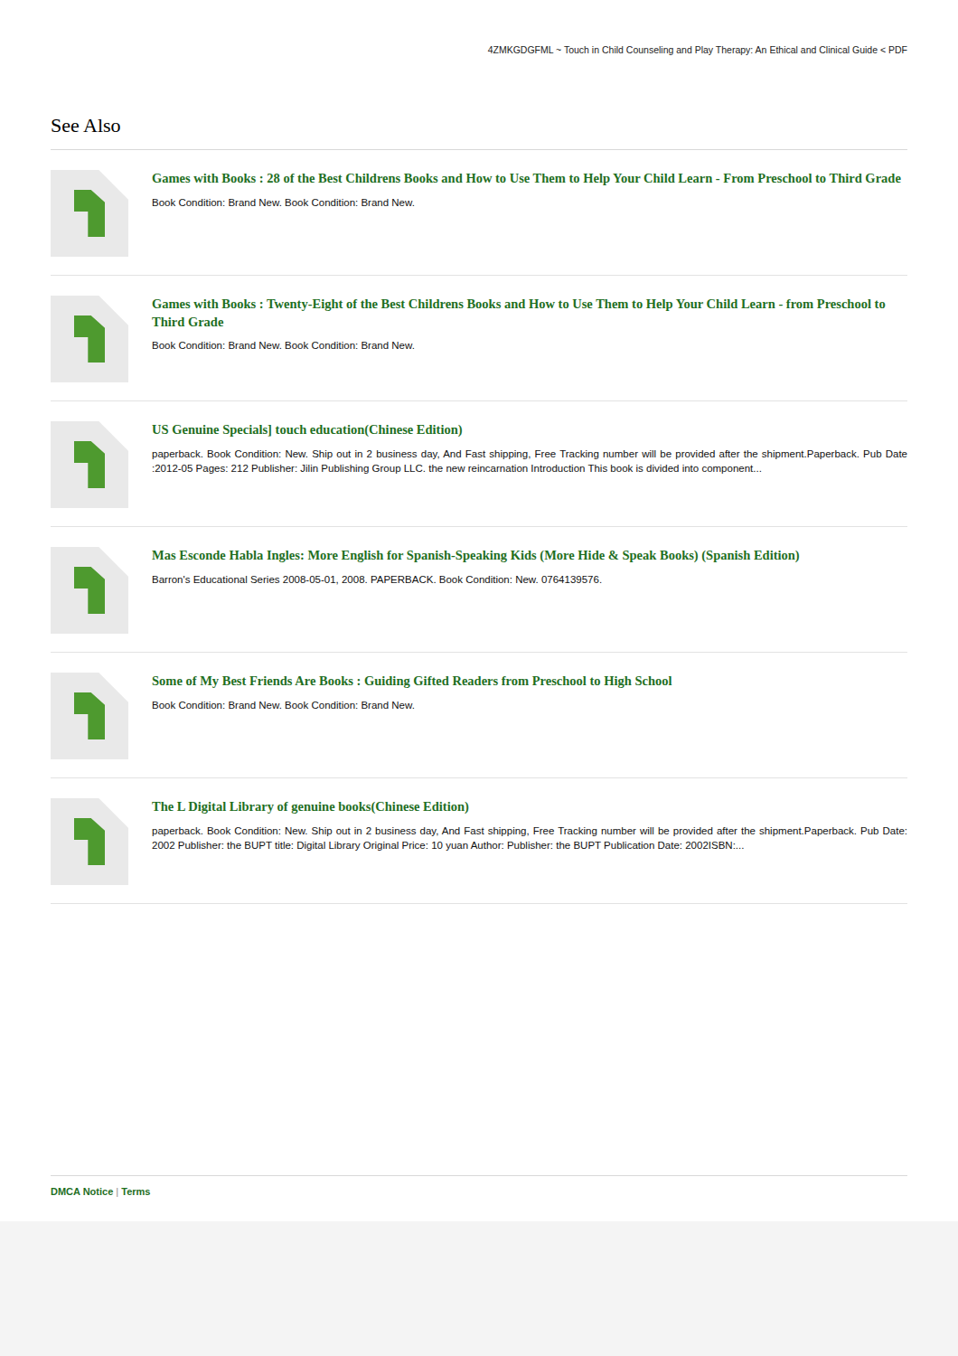4ZMKGDGFML ~ Touch in Child Counseling and Play Therapy: An Ethical and Clinical Guide < PDF
See Also
Games with Books : 28 of the Best Childrens Books and How to Use Them to Help Your Child Learn - From Preschool to Third Grade
Book Condition: Brand New. Book Condition: Brand New.
Games with Books : Twenty-Eight of the Best Childrens Books and How to Use Them to Help Your Child Learn - from Preschool to Third Grade
Book Condition: Brand New. Book Condition: Brand New.
US Genuine Specials] touch education(Chinese Edition)
paperback. Book Condition: New. Ship out in 2 business day, And Fast shipping, Free Tracking number will be provided after the shipment.Paperback. Pub Date :2012-05 Pages: 212 Publisher: Jilin Publishing Group LLC. the new reincarnation Introduction This book is divided into component...
Mas Esconde Habla Ingles: More English for Spanish-Speaking Kids (More Hide & Speak Books) (Spanish Edition)
Barron's Educational Series 2008-05-01, 2008. PAPERBACK. Book Condition: New. 0764139576.
Some of My Best Friends Are Books : Guiding Gifted Readers from Preschool to High School
Book Condition: Brand New. Book Condition: Brand New.
The L Digital Library of genuine books(Chinese Edition)
paperback. Book Condition: New. Ship out in 2 business day, And Fast shipping, Free Tracking number will be provided after the shipment.Paperback. Pub Date: 2002 Publisher: the BUPT title: Digital Library Original Price: 10 yuan Author: Publisher: the BUPT Publication Date: 2002ISBN:...
DMCA Notice | Terms